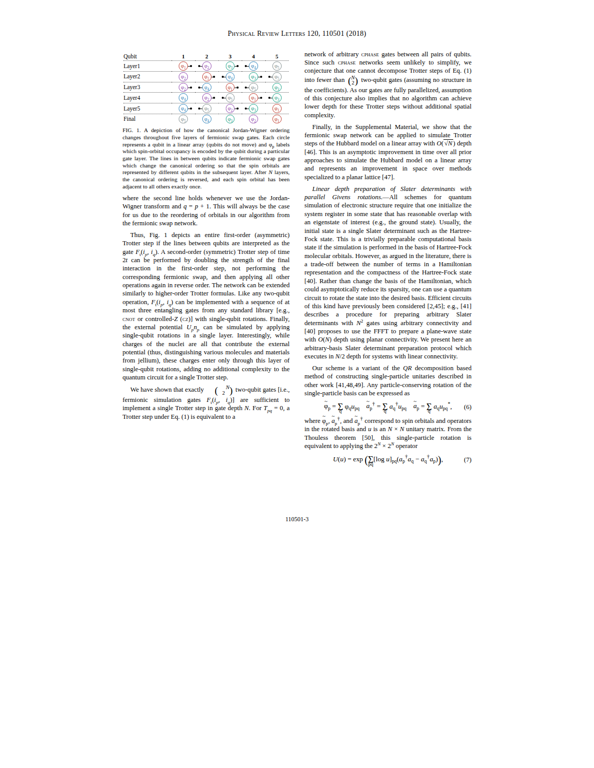Physical Review Letters 120, 110501 (2018)
| Qubit | 1 | 2 | 3 | 4 | 5 |
| --- | --- | --- | --- | --- | --- |
| Layer1 | φ 1 | φ 2 | φ 3 | φ 4 | φ 5 |
| Layer2 | φ 2 | φ 1 | φ 4 | φ 3 | φ 5 |
| Layer3 | φ 2 | φ 4 | φ 1 | φ 5 | φ 3 |
| Layer4 | φ 4 | φ 2 | φ 5 | φ 1 | φ 3 |
| Layer5 | φ 4 | φ 5 | φ 2 | φ 3 | φ 1 |
| Final | φ 5 | φ 4 | φ 3 | φ 2 | φ 1 |
FIG. 1. A depiction of how the canonical Jordan-Wigner ordering changes throughout five layers of fermionic swap gates. Each circle represents a qubit in a linear array (qubits do not move) and φp labels which spin-orbital occupancy is encoded by the qubit during a particular gate layer. The lines in between qubits indicate fermionic swap gates which change the canonical ordering so that the spin orbitals are represented by different qubits in the subsequent layer. After N layers, the canonical ordering is reversed, and each spin orbital has been adjacent to all others exactly once.
where the second line holds whenever we use the Jordan-Wigner transform and q = p + 1. This will always be the case for us due to the reordering of orbitals in our algorithm from the fermionic swap network.
Thus, Fig. 1 depicts an entire first-order (asymmetric) Trotter step if the lines between qubits are interpreted as the gate Ft(ip, iq). A second-order (symmetric) Trotter step of time 2t can be performed by doubling the strength of the final interaction in the first-order step, not performing the corresponding fermionic swap, and then applying all other operations again in reverse order. The network can be extended similarly to higher-order Trotter formulas. Like any two-qubit operation, Ft(ip, iq) can be implemented with a sequence of at most three entangling gates from any standard library [e.g., cnot or controlled-Z (cz)] with single-qubit rotations. Finally, the external potential Upnp can be simulated by applying single-qubit rotations in a single layer. Interestingly, while charges of the nuclei are all that contribute the external potential (thus, distinguishing various molecules and materials from jellium), these charges enter only through this layer of single-qubit rotations, adding no additional complexity to the quantum circuit for a single Trotter step.
We have shown that exactly (N
2) two-qubit gates [i.e., fermionic simulation gates Ft(ip, iq)] are sufficient to implement a single Trotter step in gate depth N. For Tpq = 0, a Trotter step under Eq. (1) is equivalent to a
network of arbitrary cphase gates between all pairs of qubits. Since such cphase networks seem unlikely to simplify, we conjecture that one cannot decompose Trotter steps of Eq. (1) into fewer than (N
2) two-qubit gates (assuming no structure in the coefficients). As our gates are fully parallelized, assumption of this conjecture also implies that no algorithm can achieve lower depth for these Trotter steps without additional spatial complexity.
Finally, in the Supplemental Material, we show that the fermionic swap network can be applied to simulate Trotter steps of the Hubbard model on a linear array with O(√N) depth [46]. This is an asymptotic improvement in time over all prior approaches to simulate the Hubbard model on a linear array and represents an improvement in space over methods specialized to a planar lattice [47].
Linear depth preparation of Slater determinants with parallel Givens rotations.—All schemes for quantum simulation of electronic structure require that one initialize the system register in some state that has reasonable overlap with an eigenstate of interest (e.g., the ground state). Usually, the initial state is a single Slater determinant such as the Hartree-Fock state. This is a trivially preparable computational basis state if the simulation is performed in the basis of Hartree-Fock molecular orbitals. However, as argued in the literature, there is a trade-off between the number of terms in a Hamiltonian representation and the compactness of the Hartree-Fock state [40]. Rather than change the basis of the Hamiltonian, which could asymptotically reduce its sparsity, one can use a quantum circuit to rotate the state into the desired basis. Efficient circuits of this kind have previously been considered [2,45]; e.g., [41] describes a procedure for preparing arbitrary Slater determinants with N2 gates using arbitrary connectivity and [40] proposes to use the FFFT to prepare a plane-wave state with O(N) depth using planar connectivity. We present here an arbitrary-basis Slater determinant preparation protocol which executes in N/2 depth for systems with linear connectivity.
Our scheme is a variant of the QR decomposition based method of constructing single-particle unitaries described in other work [41,48,49]. Any particle-conserving rotation of the single-particle basis can be expressed as
~φp = Σq φqupq ~ap† = Σq aq†upq ~ap = Σq aqupq*, (6)
where ~φp, ~ap†, and ~ap† correspond to spin orbitals and operators in the rotated basis and u is an N × N unitary matrix. From the Thouless theorem [50], this single-particle rotation is equivalent to applying the 2N × 2N operator
U(u) = exp (Σpq[log u]pq(ap†aq − aq†ap)), (7)
110501-3